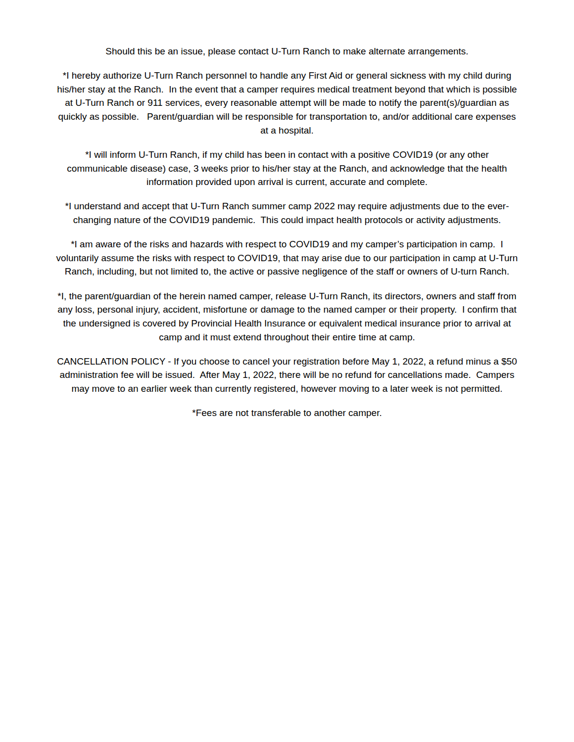Should this be an issue, please contact U-Turn Ranch to make alternate arrangements.
*I hereby authorize U-Turn Ranch personnel to handle any First Aid or general sickness with my child during his/her stay at the Ranch. In the event that a camper requires medical treatment beyond that which is possible at U-Turn Ranch or 911 services, every reasonable attempt will be made to notify the parent(s)/guardian as quickly as possible. Parent/guardian will be responsible for transportation to, and/or additional care expenses at a hospital.
*I will inform U-Turn Ranch, if my child has been in contact with a positive COVID19 (or any other communicable disease) case, 3 weeks prior to his/her stay at the Ranch, and acknowledge that the health information provided upon arrival is current, accurate and complete.
*I understand and accept that U-Turn Ranch summer camp 2022 may require adjustments due to the ever-changing nature of the COVID19 pandemic. This could impact health protocols or activity adjustments.
*I am aware of the risks and hazards with respect to COVID19 and my camper’s participation in camp. I voluntarily assume the risks with respect to COVID19, that may arise due to our participation in camp at U-Turn Ranch, including, but not limited to, the active or passive negligence of the staff or owners of U-turn Ranch.
*I, the parent/guardian of the herein named camper, release U-Turn Ranch, its directors, owners and staff from any loss, personal injury, accident, misfortune or damage to the named camper or their property. I confirm that the undersigned is covered by Provincial Health Insurance or equivalent medical insurance prior to arrival at camp and it must extend throughout their entire time at camp.
CANCELLATION POLICY - If you choose to cancel your registration before May 1, 2022, a refund minus a $50 administration fee will be issued. After May 1, 2022, there will be no refund for cancellations made. Campers may move to an earlier week than currently registered, however moving to a later week is not permitted.
*Fees are not transferable to another camper.